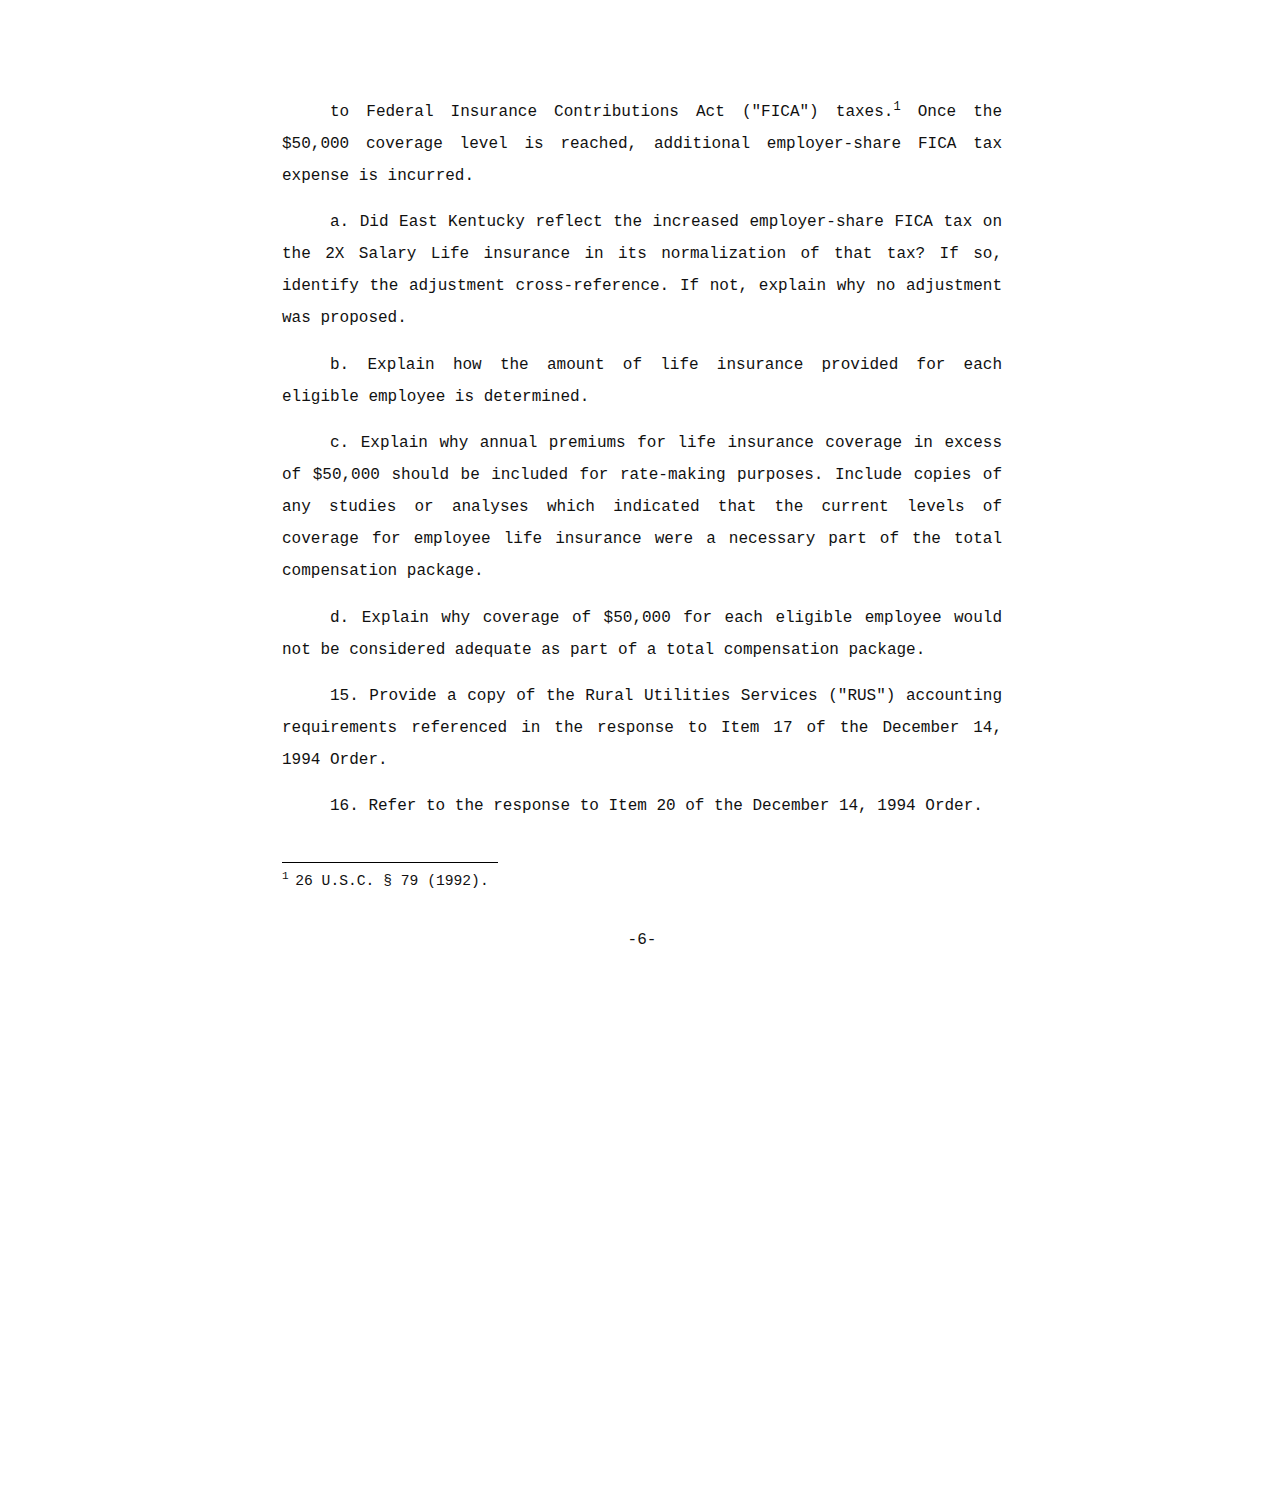to Federal Insurance Contributions Act ("FICA") taxes.1 Once the $50,000 coverage level is reached, additional employer-share FICA tax expense is incurred.
a. Did East Kentucky reflect the increased employer-share FICA tax on the 2X Salary Life insurance in its normalization of that tax? If so, identify the adjustment cross-reference. If not, explain why no adjustment was proposed.
b. Explain how the amount of life insurance provided for each eligible employee is determined.
c. Explain why annual premiums for life insurance coverage in excess of $50,000 should be included for rate-making purposes. Include copies of any studies or analyses which indicated that the current levels of coverage for employee life insurance were a necessary part of the total compensation package.
d. Explain why coverage of $50,000 for each eligible employee would not be considered adequate as part of a total compensation package.
15. Provide a copy of the Rural Utilities Services ("RUS") accounting requirements referenced in the response to Item 17 of the December 14, 1994 Order.
16. Refer to the response to Item 20 of the December 14, 1994 Order.
126 U.S.C. § 79 (1992).
-6-